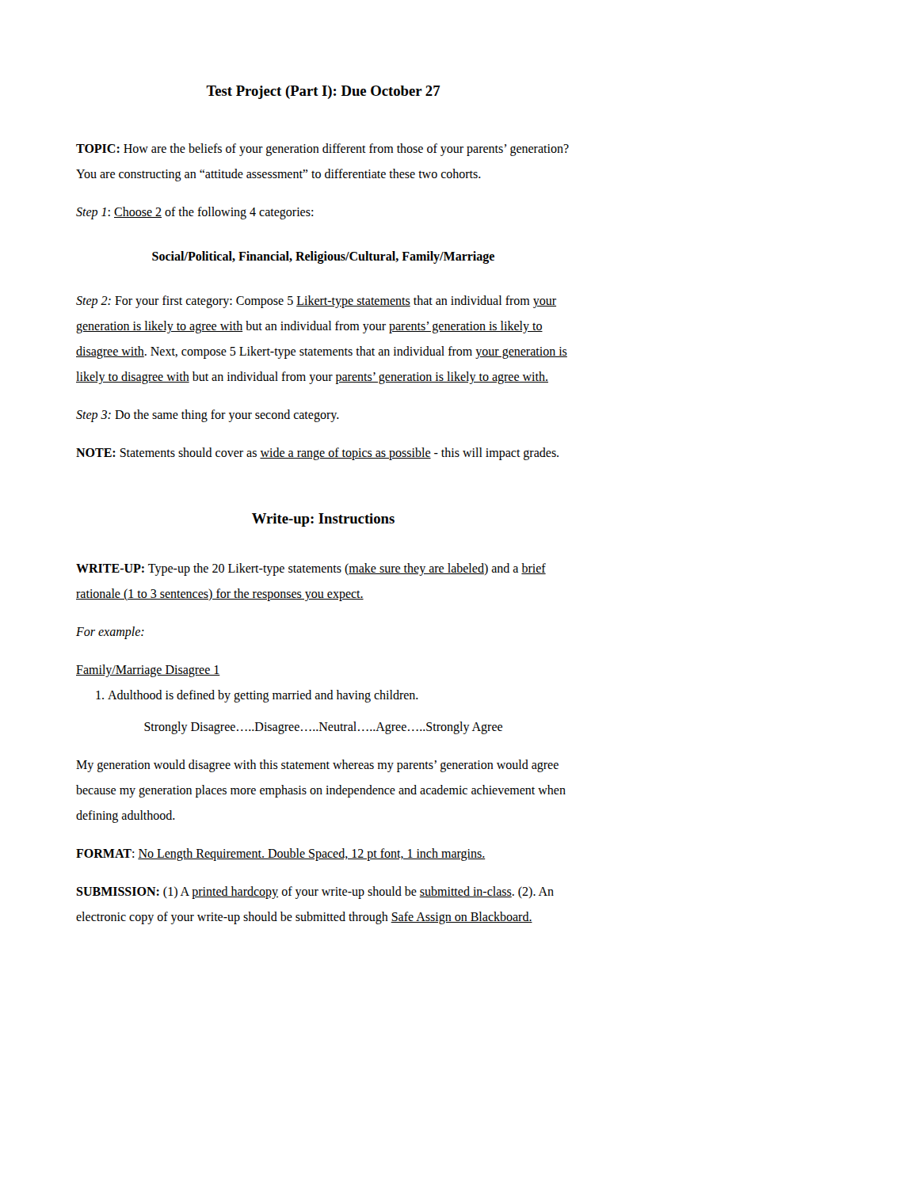Test Project (Part I): Due October 27
TOPIC: How are the beliefs of your generation different from those of your parents’ generation? You are constructing an “attitude assessment” to differentiate these two cohorts.
Step 1: Choose 2 of the following 4 categories:
Social/Political, Financial, Religious/Cultural, Family/Marriage
Step 2: For your first category: Compose 5 Likert-type statements that an individual from your generation is likely to agree with but an individual from your parents’ generation is likely to disagree with. Next, compose 5 Likert-type statements that an individual from your generation is likely to disagree with but an individual from your parents’ generation is likely to agree with.
Step 3: Do the same thing for your second category.
NOTE: Statements should cover as wide a range of topics as possible - this will impact grades.
Write-up: Instructions
WRITE-UP: Type-up the 20 Likert-type statements (make sure they are labeled) and a brief rationale (1 to 3 sentences) for the responses you expect.
For example:
Family/Marriage Disagree 1
Adulthood is defined by getting married and having children.
Strongly Disagree…..Disagree…..Neutral…..Agree…..Strongly Agree
My generation would disagree with this statement whereas my parents’ generation would agree because my generation places more emphasis on independence and academic achievement when defining adulthood.
FORMAT: No Length Requirement. Double Spaced, 12 pt font, 1 inch margins.
SUBMISSION: (1) A printed hardcopy of your write-up should be submitted in-class. (2). An electronic copy of your write-up should be submitted through Safe Assign on Blackboard.